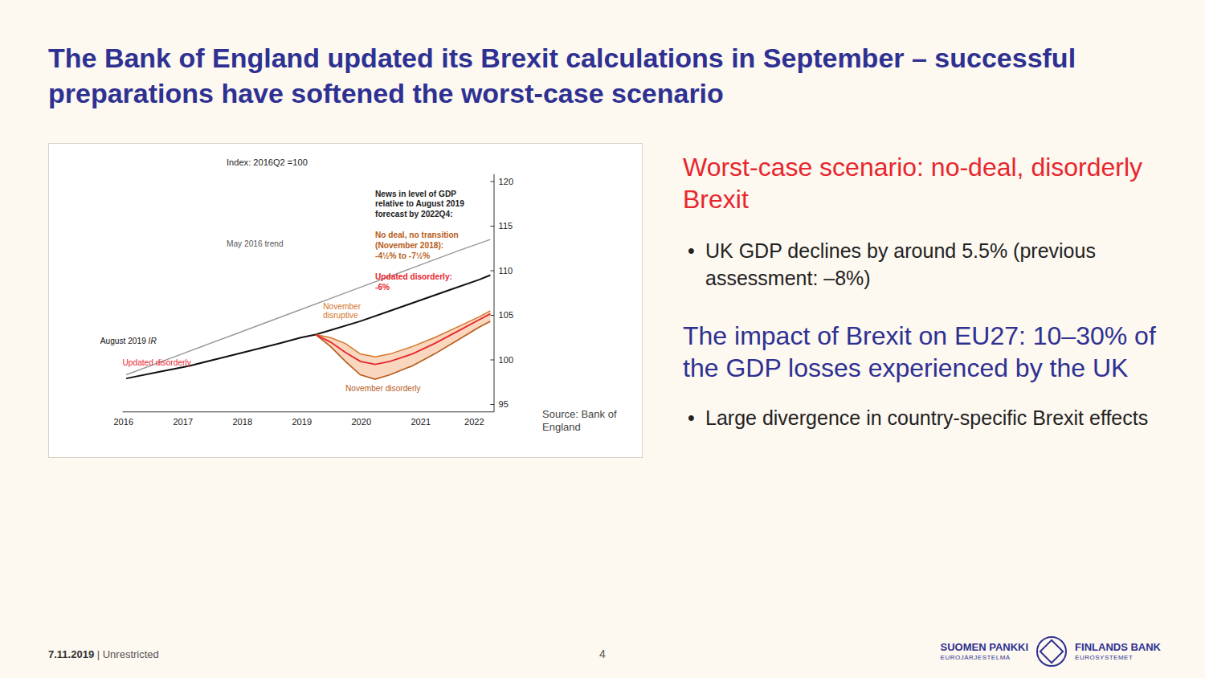The Bank of England updated its Brexit calculations in September – successful preparations have softened the worst-case scenario
Index: 2016Q2 =100 120 115 110 105 100 95 2016 2017 2018 2019 2020 2021 2022 May 2016 trend August 2019 IR November disruptive November disorderly Updated disorderly News in level of GDP relative to August 2019 forecast by 2022Q4: No deal, no transition (November 2018): -4½% to -7½% Updated disorderly: -6%
Source: Bank of England
Worst-case scenario: no-deal, disorderly Brexit
UK GDP declines by around 5.5% (previous assessment: –8%)
The impact of Brexit on EU27: 10–30% of the GDP losses experienced by the UK
Large divergence in country-specific Brexit effects
7.11.2019 | Unrestricted
4
SUOMEN PANKKIEUROJÄRJESTELMÄ
FINLANDS BANKEUROSYSTEMET